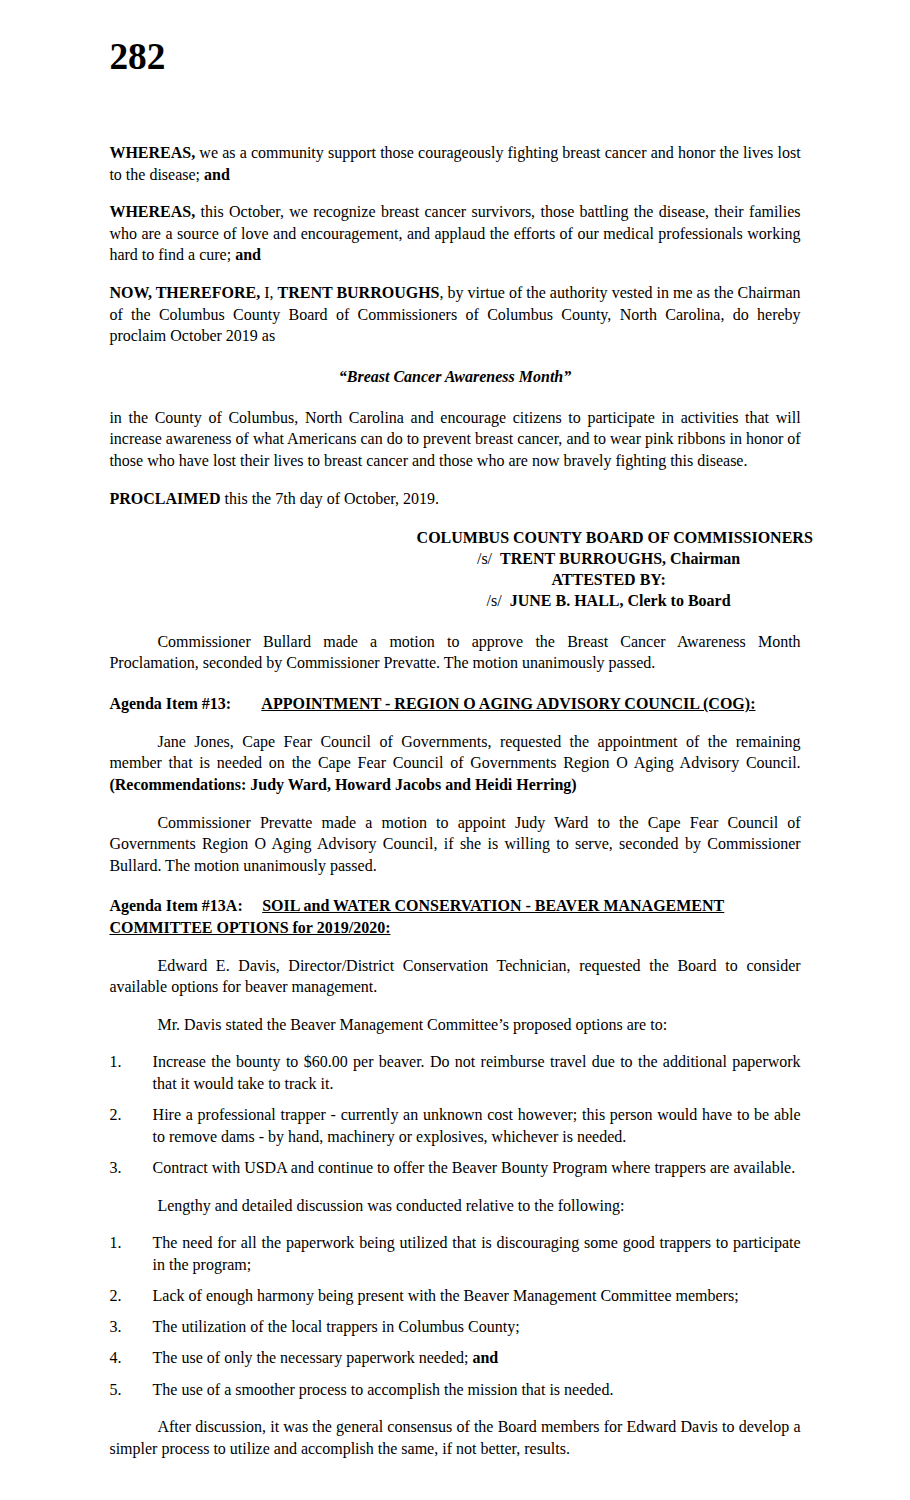282
WHEREAS, we as a community support those courageously fighting breast cancer and honor the lives lost to the disease; and
WHEREAS, this October, we recognize breast cancer survivors, those battling the disease, their families who are a source of love and encouragement, and applaud the efforts of our medical professionals working hard to find a cure; and
NOW, THEREFORE, I, TRENT BURROUGHS, by virtue of the authority vested in me as the Chairman of the Columbus County Board of Commissioners of Columbus County, North Carolina, do hereby proclaim October 2019 as
“Breast Cancer Awareness Month”
in the County of Columbus, North Carolina and encourage citizens to participate in activities that will increase awareness of what Americans can do to prevent breast cancer, and to wear pink ribbons in honor of those who have lost their lives to breast cancer and those who are now bravely fighting this disease.
PROCLAIMED this the 7th day of October, 2019.
COLUMBUS COUNTY BOARD OF COMMISSIONERS
/s/ TRENT BURROUGHS, Chairman
ATTESTED BY:
/s/ JUNE B. HALL, Clerk to Board
Commissioner Bullard made a motion to approve the Breast Cancer Awareness Month Proclamation, seconded by Commissioner Prevatte. The motion unanimously passed.
Agenda Item #13: APPOINTMENT - REGION O AGING ADVISORY COUNCIL (COG):
Jane Jones, Cape Fear Council of Governments, requested the appointment of the remaining member that is needed on the Cape Fear Council of Governments Region O Aging Advisory Council. (Recommendations: Judy Ward, Howard Jacobs and Heidi Herring)
Commissioner Prevatte made a motion to appoint Judy Ward to the Cape Fear Council of Governments Region O Aging Advisory Council, if she is willing to serve, seconded by Commissioner Bullard. The motion unanimously passed.
Agenda Item #13A: SOIL and WATER CONSERVATION - BEAVER MANAGEMENT COMMITTEE OPTIONS for 2019/2020:
Edward E. Davis, Director/District Conservation Technician, requested the Board to consider available options for beaver management.
Mr. Davis stated the Beaver Management Committee’s proposed options are to:
1. Increase the bounty to $60.00 per beaver. Do not reimburse travel due to the additional paperwork that it would take to track it.
2. Hire a professional trapper - currently an unknown cost however; this person would have to be able to remove dams - by hand, machinery or explosives, whichever is needed.
3. Contract with USDA and continue to offer the Beaver Bounty Program where trappers are available.
Lengthy and detailed discussion was conducted relative to the following:
1. The need for all the paperwork being utilized that is discouraging some good trappers to participate in the program;
2. Lack of enough harmony being present with the Beaver Management Committee members;
3. The utilization of the local trappers in Columbus County;
4. The use of only the necessary paperwork needed; and
5. The use of a smoother process to accomplish the mission that is needed.
After discussion, it was the general consensus of the Board members for Edward Davis to develop a simpler process to utilize and accomplish the same, if not better, results.